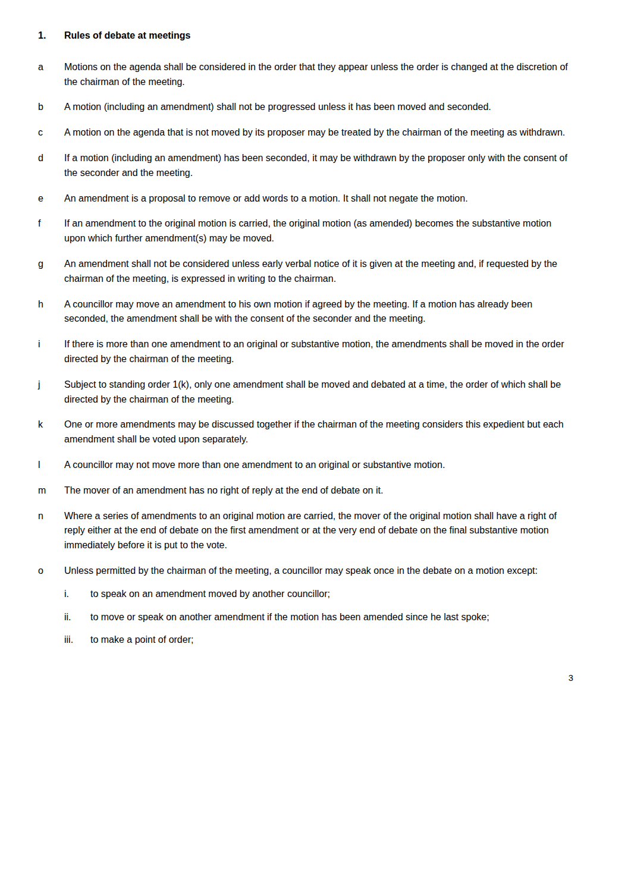1. Rules of debate at meetings
a Motions on the agenda shall be considered in the order that they appear unless the order is changed at the discretion of the chairman of the meeting.
b A motion (including an amendment) shall not be progressed unless it has been moved and seconded.
c A motion on the agenda that is not moved by its proposer may be treated by the chairman of the meeting as withdrawn.
d If a motion (including an amendment) has been seconded, it may be withdrawn by the proposer only with the consent of the seconder and the meeting.
e An amendment is a proposal to remove or add words to a motion. It shall not negate the motion.
f If an amendment to the original motion is carried, the original motion (as amended) becomes the substantive motion upon which further amendment(s) may be moved.
g An amendment shall not be considered unless early verbal notice of it is given at the meeting and, if requested by the chairman of the meeting, is expressed in writing to the chairman.
h A councillor may move an amendment to his own motion if agreed by the meeting. If a motion has already been seconded, the amendment shall be with the consent of the seconder and the meeting.
i If there is more than one amendment to an original or substantive motion, the amendments shall be moved in the order directed by the chairman of the meeting.
j Subject to standing order 1(k), only one amendment shall be moved and debated at a time, the order of which shall be directed by the chairman of the meeting.
k One or more amendments may be discussed together if the chairman of the meeting considers this expedient but each amendment shall be voted upon separately.
l A councillor may not move more than one amendment to an original or substantive motion.
m The mover of an amendment has no right of reply at the end of debate on it.
n Where a series of amendments to an original motion are carried, the mover of the original motion shall have a right of reply either at the end of debate on the first amendment or at the very end of debate on the final substantive motion immediately before it is put to the vote.
o Unless permitted by the chairman of the meeting, a councillor may speak once in the debate on a motion except:
i. to speak on an amendment moved by another councillor;
ii. to move or speak on another amendment if the motion has been amended since he last spoke;
iii. to make a point of order;
3